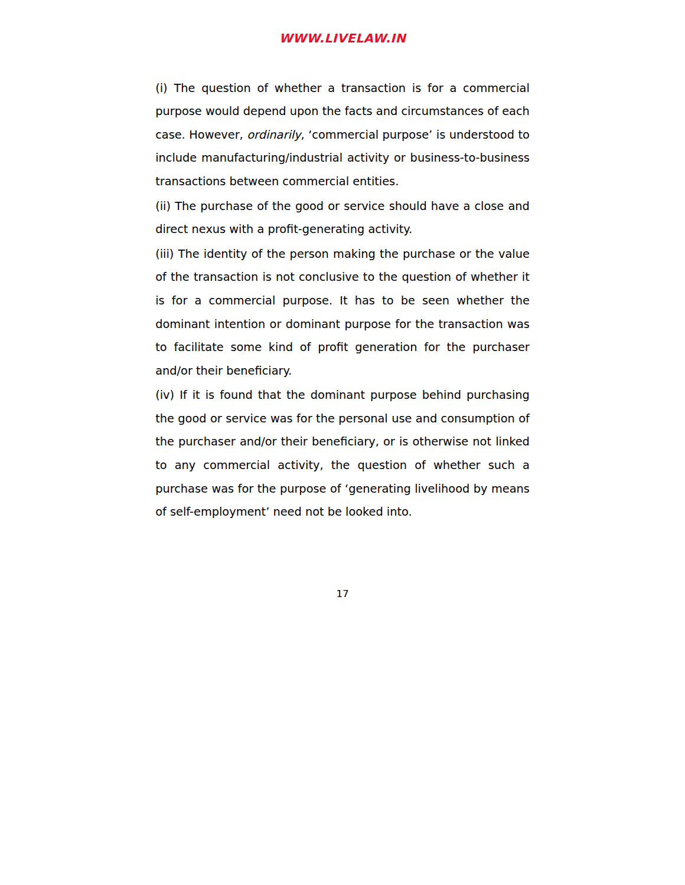WWW.LIVELAW.IN
(i) The question of whether a transaction is for a commercial purpose would depend upon the facts and circumstances of each case. However, ordinarily, ‘commercial purpose’ is understood to include manufacturing/industrial activity or business-to-business transactions between commercial entities.
(ii) The purchase of the good or service should have a close and direct nexus with a profit-generating activity.
(iii) The identity of the person making the purchase or the value of the transaction is not conclusive to the question of whether it is for a commercial purpose. It has to be seen whether the dominant intention or dominant purpose for the transaction was to facilitate some kind of profit generation for the purchaser and/or their beneficiary.
(iv) If it is found that the dominant purpose behind purchasing the good or service was for the personal use and consumption of the purchaser and/or their beneficiary, or is otherwise not linked to any commercial activity, the question of whether such a purchase was for the purpose of ‘generating livelihood by means of self-employment’ need not be looked into.
17